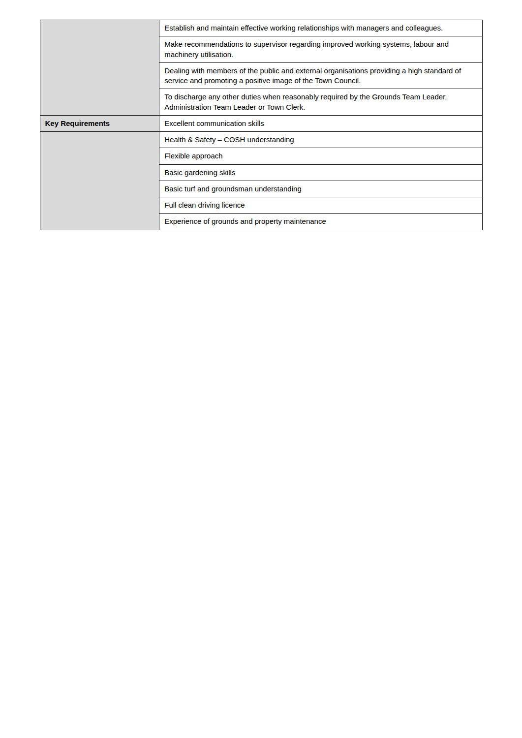| | Establish and maintain effective working relationships with managers and colleagues. |
| | Make recommendations to supervisor regarding improved working systems, labour and machinery utilisation. |
| | Dealing with members of the public and external organisations providing a high standard of service and promoting a positive image of the Town Council. |
| | To discharge any other duties when reasonably required by the Grounds Team Leader, Administration Team Leader or Town Clerk. |
| Key Requirements | Excellent communication skills |
| | Health & Safety – COSH understanding |
| | Flexible approach |
| | Basic gardening skills |
| | Basic turf and groundsman understanding |
| | Full clean driving licence |
| | Experience of grounds and property maintenance |